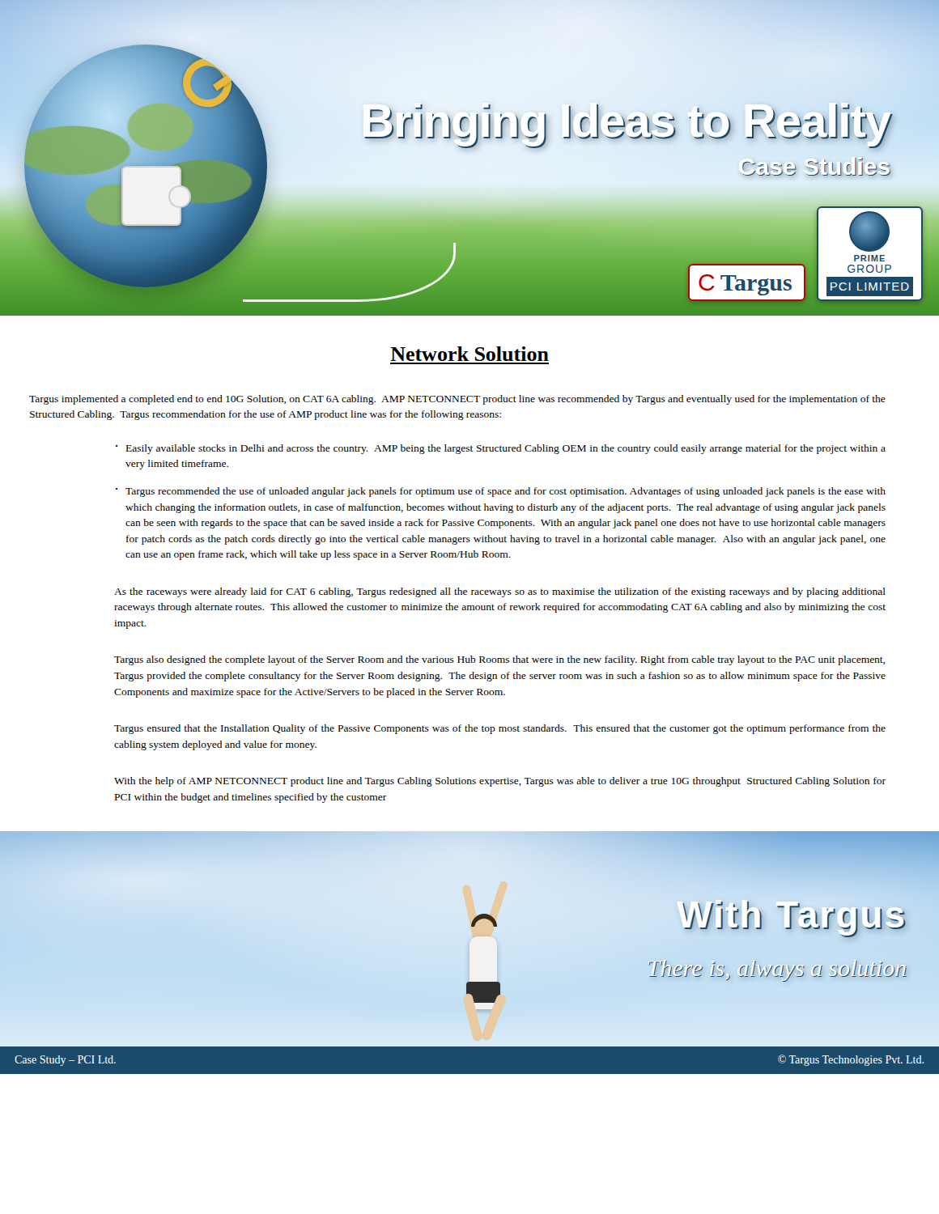Bringing Ideas to Reality
Case Studies
CTargus
PRIME
GROUP
PCI LIMITED
Network Solution
Targus implemented a completed end to end 10G Solution, on CAT 6A cabling. AMP NETCONNECT product line was recommended by Targus and eventually used for the implementation of the Structured Cabling. Targus recommendation for the use of AMP product line was for the following reasons:
Easily available stocks in Delhi and across the country. AMP being the largest Structured Cabling OEM in the country could easily arrange material for the project within a very limited timeframe.
Targus recommended the use of unloaded angular jack panels for optimum use of space and for cost optimisation. Advantages of using unloaded jack panels is the ease with which changing the information outlets, in case of malfunction, becomes without having to disturb any of the adjacent ports. The real advantage of using angular jack panels can be seen with regards to the space that can be saved inside a rack for Passive Components. With an angular jack panel one does not have to use horizontal cable managers for patch cords as the patch cords directly go into the vertical cable managers without having to travel in a horizontal cable manager. Also with an angular jack panel, one can use an open frame rack, which will take up less space in a Server Room/Hub Room.
As the raceways were already laid for CAT 6 cabling, Targus redesigned all the raceways so as to maximise the utilization of the existing raceways and by placing additional raceways through alternate routes. This allowed the customer to minimize the amount of rework required for accommodating CAT 6A cabling and also by minimizing the cost impact.
Targus also designed the complete layout of the Server Room and the various Hub Rooms that were in the new facility. Right from cable tray layout to the PAC unit placement, Targus provided the complete consultancy for the Server Room designing. The design of the server room was in such a fashion so as to allow minimum space for the Passive Components and maximize space for the Active/Servers to be placed in the Server Room.
Targus ensured that the Installation Quality of the Passive Components was of the top most standards. This ensured that the customer got the optimum performance from the cabling system deployed and value for money.
With the help of AMP NETCONNECT product line and Targus Cabling Solutions expertise, Targus was able to deliver a true 10G throughput Structured Cabling Solution for PCI within the budget and timelines specified by the customer
With Targus
There is, always a solution
Case Study – PCI Ltd. © Targus Technologies Pvt. Ltd.